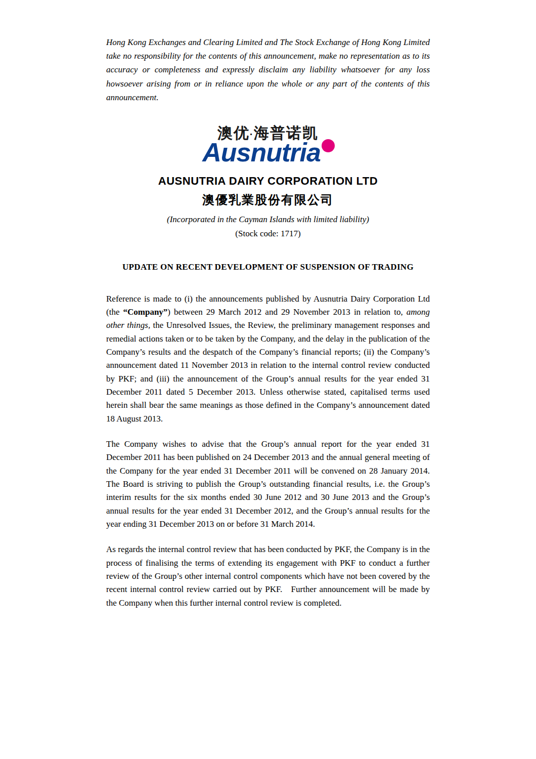Hong Kong Exchanges and Clearing Limited and The Stock Exchange of Hong Kong Limited take no responsibility for the contents of this announcement, make no representation as to its accuracy or completeness and expressly disclaim any liability whatsoever for any loss howsoever arising from or in reliance upon the whole or any part of the contents of this announcement.
澳优·海普诺凯
Ausnutria
AUSNUTRIA DAIRY CORPORATION LTD
澳優乳業股份有限公司
(Incorporated in the Cayman Islands with limited liability)
(Stock code: 1717)
UPDATE ON RECENT DEVELOPMENT OF SUSPENSION OF TRADING
Reference is made to (i) the announcements published by Ausnutria Dairy Corporation Ltd (the “Company”) between 29 March 2012 and 29 November 2013 in relation to, among other things, the Unresolved Issues, the Review, the preliminary management responses and remedial actions taken or to be taken by the Company, and the delay in the publication of the Company’s results and the despatch of the Company’s financial reports; (ii) the Company’s announcement dated 11 November 2013 in relation to the internal control review conducted by PKF; and (iii) the announcement of the Group’s annual results for the year ended 31 December 2011 dated 5 December 2013. Unless otherwise stated, capitalised terms used herein shall bear the same meanings as those defined in the Company’s announcement dated 18 August 2013.
The Company wishes to advise that the Group’s annual report for the year ended 31 December 2011 has been published on 24 December 2013 and the annual general meeting of the Company for the year ended 31 December 2011 will be convened on 28 January 2014. The Board is striving to publish the Group’s outstanding financial results, i.e. the Group’s interim results for the six months ended 30 June 2012 and 30 June 2013 and the Group’s annual results for the year ended 31 December 2012, and the Group’s annual results for the year ending 31 December 2013 on or before 31 March 2014.
As regards the internal control review that has been conducted by PKF, the Company is in the process of finalising the terms of extending its engagement with PKF to conduct a further review of the Group’s other internal control components which have not been covered by the recent internal control review carried out by PKF. Further announcement will be made by the Company when this further internal control review is completed.